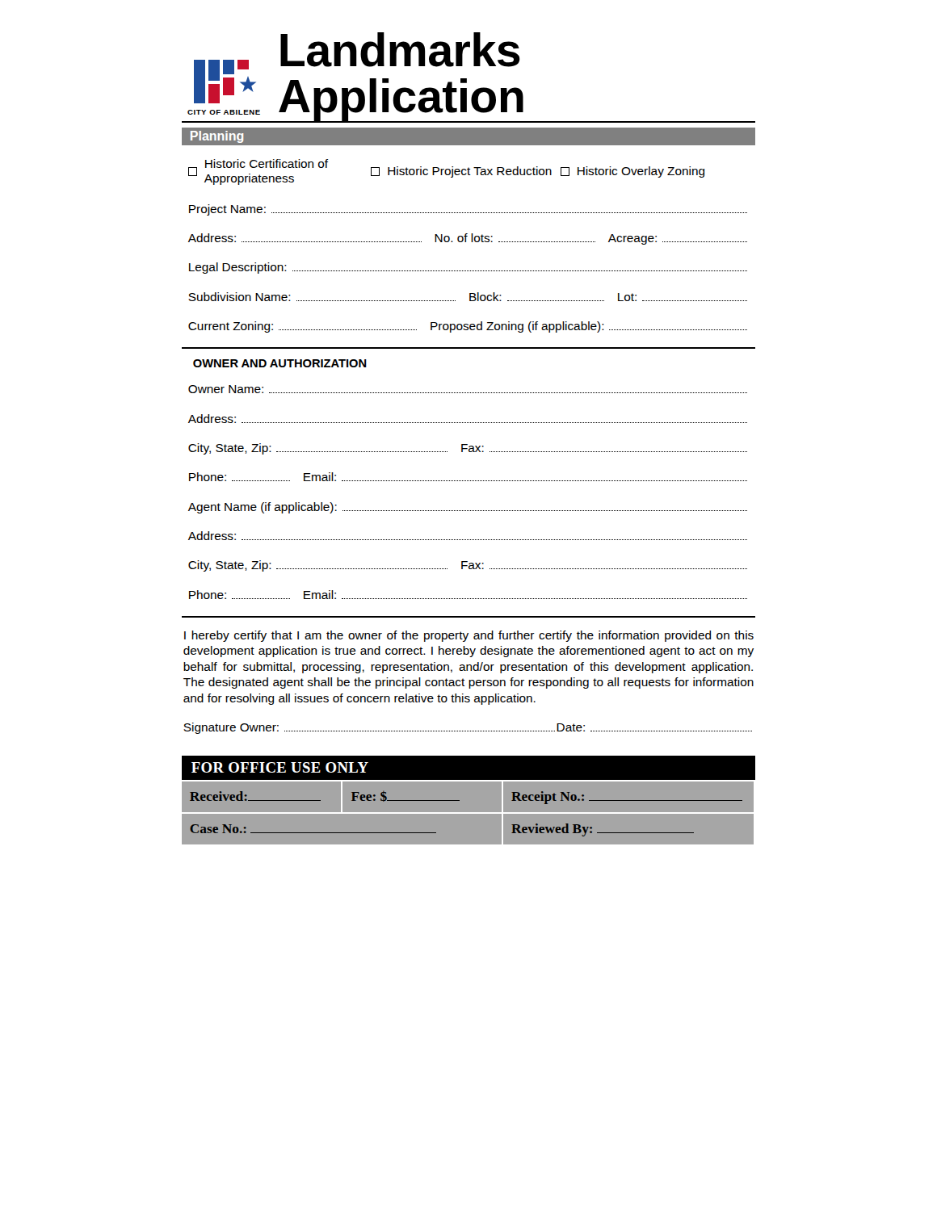CITY OF ABILENE
Landmarks Application
Planning
Historic Certification of Appropriateness
Historic Project Tax Reduction
Historic Overlay Zoning
Project Name:
Address: No. of lots: Acreage:
Legal Description:
Subdivision Name: Block: Lot:
Current Zoning: Proposed Zoning (if applicable):
OWNER AND AUTHORIZATION
Owner Name:
Address:
City, State, Zip: Fax:
Phone: Email:
Agent Name (if applicable):
Address:
City, State, Zip: Fax:
Phone: Email:
I hereby certify that I am the owner of the property and further certify the information provided on this development application is true and correct. I hereby designate the aforementioned agent to act on my behalf for submittal, processing, representation, and/or presentation of this development application. The designated agent shall be the principal contact person for responding to all requests for information and for resolving all issues of concern relative to this application.
Signature Owner: Date:
FOR OFFICE USE ONLY
| Received: | Fee: $ | Receipt No.: |
| Case No.: | Reviewed By: |